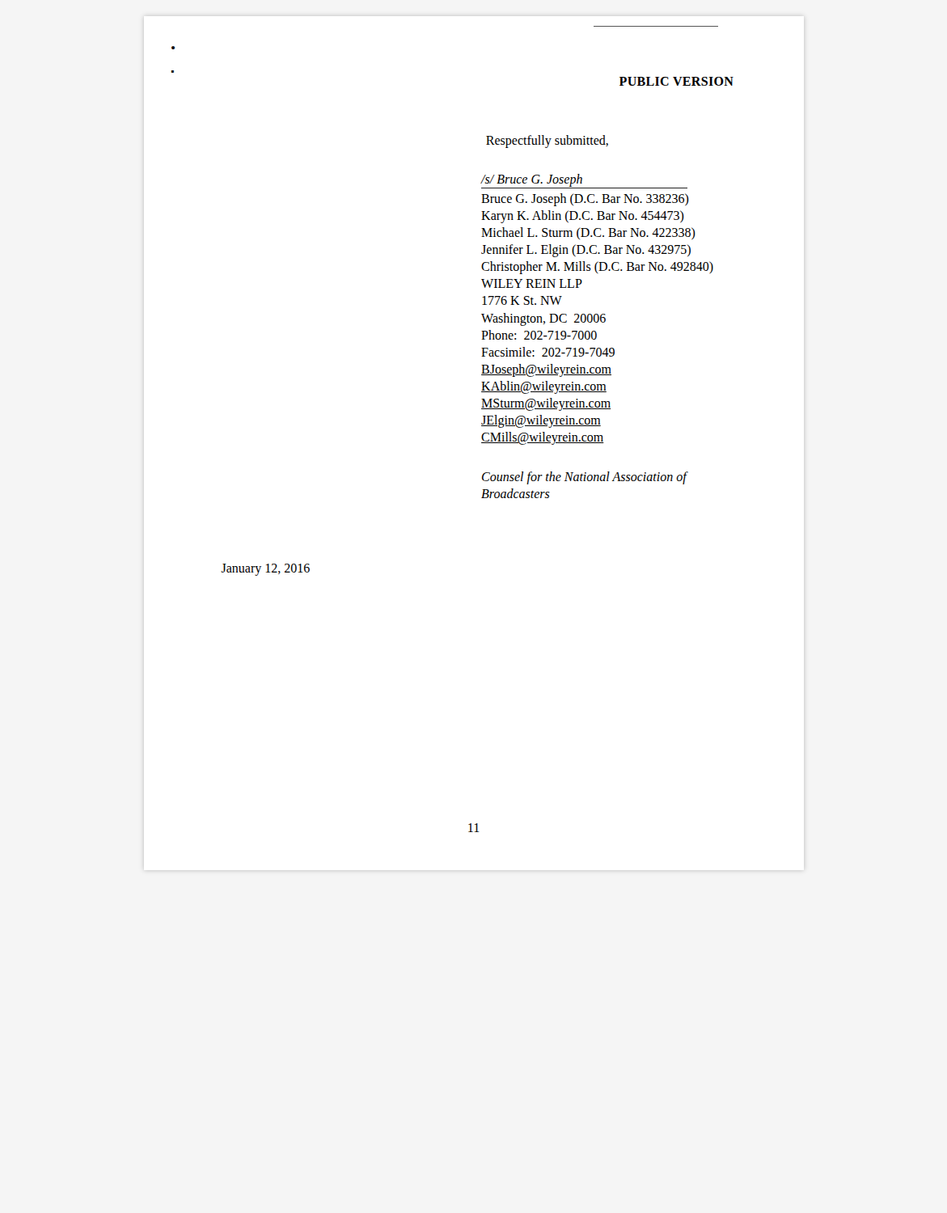•
▪
PUBLIC VERSION
Respectfully submitted,
/s/ Bruce G. Joseph
Bruce G. Joseph (D.C. Bar No. 338236)
Karyn K. Ablin (D.C. Bar No. 454473)
Michael L. Sturm (D.C. Bar No. 422338)
Jennifer L. Elgin (D.C. Bar No. 432975)
Christopher M. Mills (D.C. Bar No. 492840)
WILEY REIN LLP
1776 K St. NW
Washington, DC 20006
Phone: 202-719-7000
Facsimile: 202-719-7049
BJoseph@wileyrein.com
KAblin@wileyrein.com
MSturm@wileyrein.com
JElgin@wileyrein.com
CMills@wileyrein.com
Counsel for the National Association of
Broadcasters
January 12, 2016
11